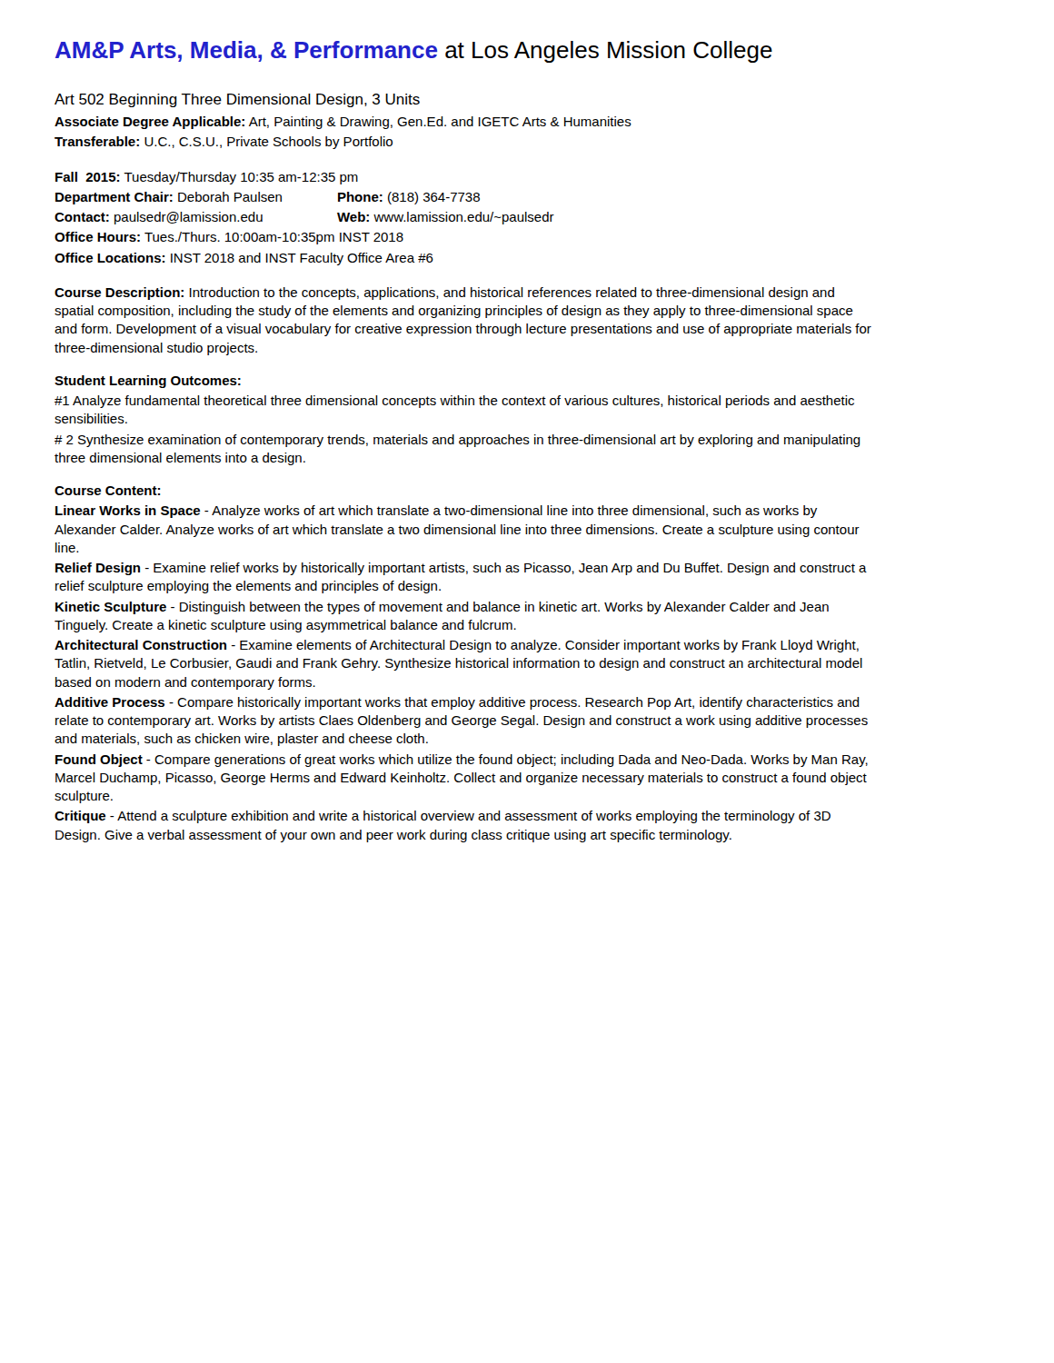AM&P Arts, Media, & Performance at Los Angeles Mission College
Art 502 Beginning Three Dimensional Design, 3 Units
Associate Degree Applicable: Art, Painting & Drawing, Gen.Ed. and IGETC Arts & Humanities
Transferable: U.C., C.S.U., Private Schools by Portfolio
Fall 2015: Tuesday/Thursday 10:35 am-12:35 pm
| Department Chair: Deborah Paulsen | Phone: (818) 364-7738 |
| Contact: paulsedr@lamission.edu | Web: www.lamission.edu/~paulsedr |
Office Hours: Tues./Thurs. 10:00am-10:35pm INST 2018
Office Locations: INST 2018 and INST Faculty Office Area #6
Course Description: Introduction to the concepts, applications, and historical references related to three-dimensional design and spatial composition, including the study of the elements and organizing principles of design as they apply to three-dimensional space and form. Development of a visual vocabulary for creative expression through lecture presentations and use of appropriate materials for three-dimensional studio projects.
Student Learning Outcomes:
#1 Analyze fundamental theoretical three dimensional concepts within the context of various cultures, historical periods and aesthetic sensibilities.
# 2 Synthesize examination of contemporary trends, materials and approaches in three-dimensional art by exploring and manipulating three dimensional elements into a design.
Course Content:
Linear Works in Space - Analyze works of art which translate a two-dimensional line into three dimensional, such as works by Alexander Calder. Analyze works of art which translate a two dimensional line into three dimensions. Create a sculpture using contour line.
Relief Design - Examine relief works by historically important artists, such as Picasso, Jean Arp and Du Buffet. Design and construct a relief sculpture employing the elements and principles of design.
Kinetic Sculpture - Distinguish between the types of movement and balance in kinetic art. Works by Alexander Calder and Jean Tinguely. Create a kinetic sculpture using asymmetrical balance and fulcrum.
Architectural Construction - Examine elements of Architectural Design to analyze. Consider important works by Frank Lloyd Wright, Tatlin, Rietveld, Le Corbusier, Gaudi and Frank Gehry. Synthesize historical information to design and construct an architectural model based on modern and contemporary forms.
Additive Process - Compare historically important works that employ additive process. Research Pop Art, identify characteristics and relate to contemporary art. Works by artists Claes Oldenberg and George Segal. Design and construct a work using additive processes and materials, such as chicken wire, plaster and cheese cloth.
Found Object - Compare generations of great works which utilize the found object; including Dada and Neo-Dada. Works by Man Ray, Marcel Duchamp, Picasso, George Herms and Edward Keinholtz. Collect and organize necessary materials to construct a found object sculpture.
Critique - Attend a sculpture exhibition and write a historical overview and assessment of works employing the terminology of 3D Design. Give a verbal assessment of your own and peer work during class critique using art specific terminology.